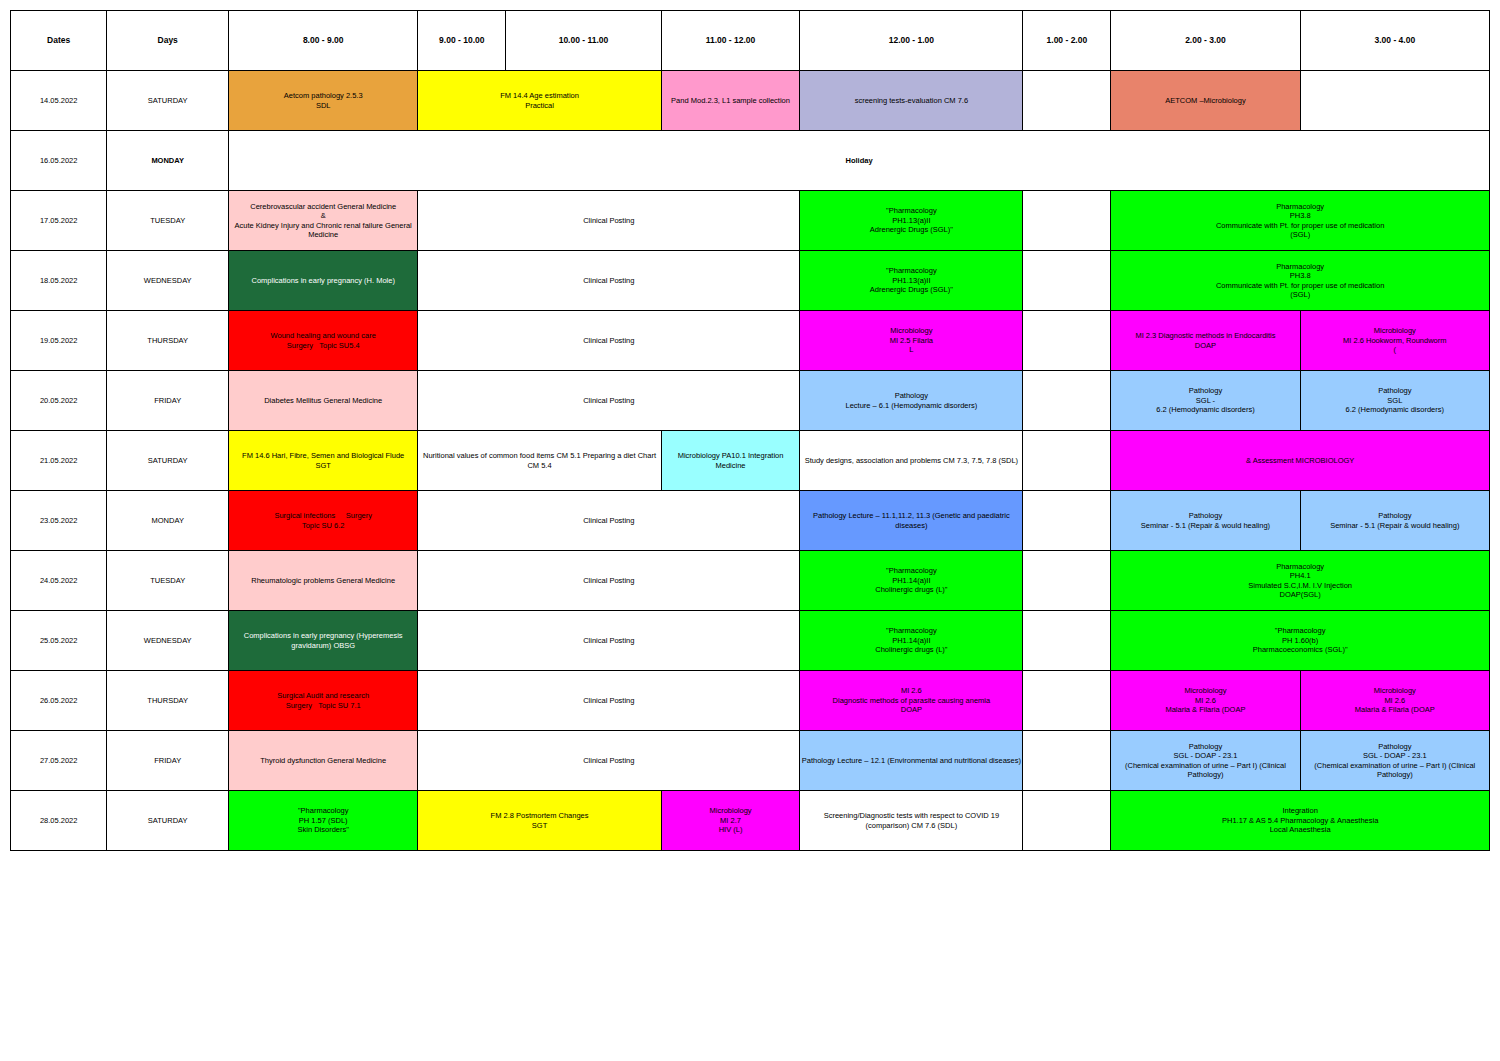| Dates | Days | 8.00 - 9.00 | 9.00 - 10.00 | 10.00 - 11.00 | 11.00 - 12.00 | 12.00 - 1.00 | 1.00 - 2.00 | 2.00 - 3.00 | 3.00 - 4.00 |
| --- | --- | --- | --- | --- | --- | --- | --- | --- | --- |
| 14.05.2022 | SATURDAY | Aetcom pathology 2.5.3 SDL | FM 14.4 Age estimation Practical | Pand Mod.2.3, L1 sample collection | screening tests-evaluation CM 7.6 | | AETCOM –Microbiology | |
| 16.05.2022 | MONDAY | Holiday |
| 17.05.2022 | TUESDAY | Cerebrovascular accident General Medicine & Acute Kidney Injury and Chronic renal failure General Medicine | Clinical Posting | "Pharmacology PH1.13(a)II Adrenergic Drugs (SGL)" | | Pharmacology PH3.8 Communicate with Pt. for proper use of medication (SGL) |
| 18.05.2022 | WEDNESDAY | Complications in early pregnancy (H. Mole) | Clinical Posting | "Pharmacology PH1.13(a)II Adrenergic Drugs (SGL)" | | Pharmacology PH3.8 Communicate with Pt. for proper use of medication (SGL) |
| 19.05.2022 | THURSDAY | Wound healing and wound care Surgery Topic SU5.4 | Clinical Posting | Microbiology MI 2.5 Filaria L | | MI 2.3 Diagnostic methods in Endocarditis DOAP | Microbiology MI 2.6 Hookworm, Roundworm ( |
| 20.05.2022 | FRIDAY | Diabetes Mellitus General Medicine | Clinical Posting | Pathology Lecture – 6.1 (Hemodynamic disorders) | | Pathology SGL - 6.2 (Hemodynamic disorders) | Pathology SGL 6.2 (Hemodynamic disorders) |
| 21.05.2022 | SATURDAY | FM 14.6 Hari, Fibre, Semen and Biological Flude SGT | Nuritional values of common food items CM 5.1 Preparing a diet Chart CM 5.4 | Microbiology PA10.1 Integration Medicine | Study designs, association and problems CM 7.3, 7.5, 7.8 (SDL) | | & Assessment MICROBIOLOGY |
| 23.05.2022 | MONDAY | Surgical infections Surgery Topic SU 6.2 | Clinical Posting | Pathology Lecture – 11.1,11.2, 11.3 (Genetic and paediatric diseases) | | Pathology Seminar - 5.1 (Repair & would healing) | Pathology Seminar - 5.1 (Repair & would healing) |
| 24.05.2022 | TUESDAY | Rheumatologic problems General Medicine | Clinical Posting | "Pharmacology PH1.14(a)II Cholinergic drugs (L)" | | Pharmacology PH4.1 Simulated S.C,I.M. I.V Injection DOAP(SGL) |
| 25.05.2022 | WEDNESDAY | Complications in early pregnancy (Hyperemesis gravidarum) OBSG | Clinical Posting | "Pharmacology PH1.14(a)II Cholinergic drugs (L)" | | "Pharmacology PH 1.60(b) Pharmacoeconomics (SGL)" |
| 26.05.2022 | THURSDAY | Surgical Audit and research Surgery Topic SU 7.1 | Clinical Posting | MI 2.6 Diagnostic methods of parasite causing anemia DOAP | | Microbiology MI 2.6 Malaria & Filaria (DOAP | Microbiology MI 2.6 Malaria & Filaria (DOAP |
| 27.05.2022 | FRIDAY | Thyroid dysfunction General Medicine | Clinical Posting | Pathology Lecture – 12.1 (Environmental and nutritional diseases) | | Pathology SGL - DOAP - 23.1 (Chemical examination of urine – Part I) (Clinical Pathology) | Pathology SGL - DOAP - 23.1 (Chemical examination of urine – Part I) (Clinical Pathology) |
| 28.05.2022 | SATURDAY | "Pharmacology PH 1.57 (SDL) Skin Disorders" | FM 2.8 Postmortem Changes SGT | Microbiology MI 2.7 HIV (L) | Screening/Diagnostic tests with respect to COVID 19 (comparison) CM 7.6 (SDL) | | Integration PH1.17 & AS 5.4 Pharmacology & Anaesthesia Local Anaesthesia |